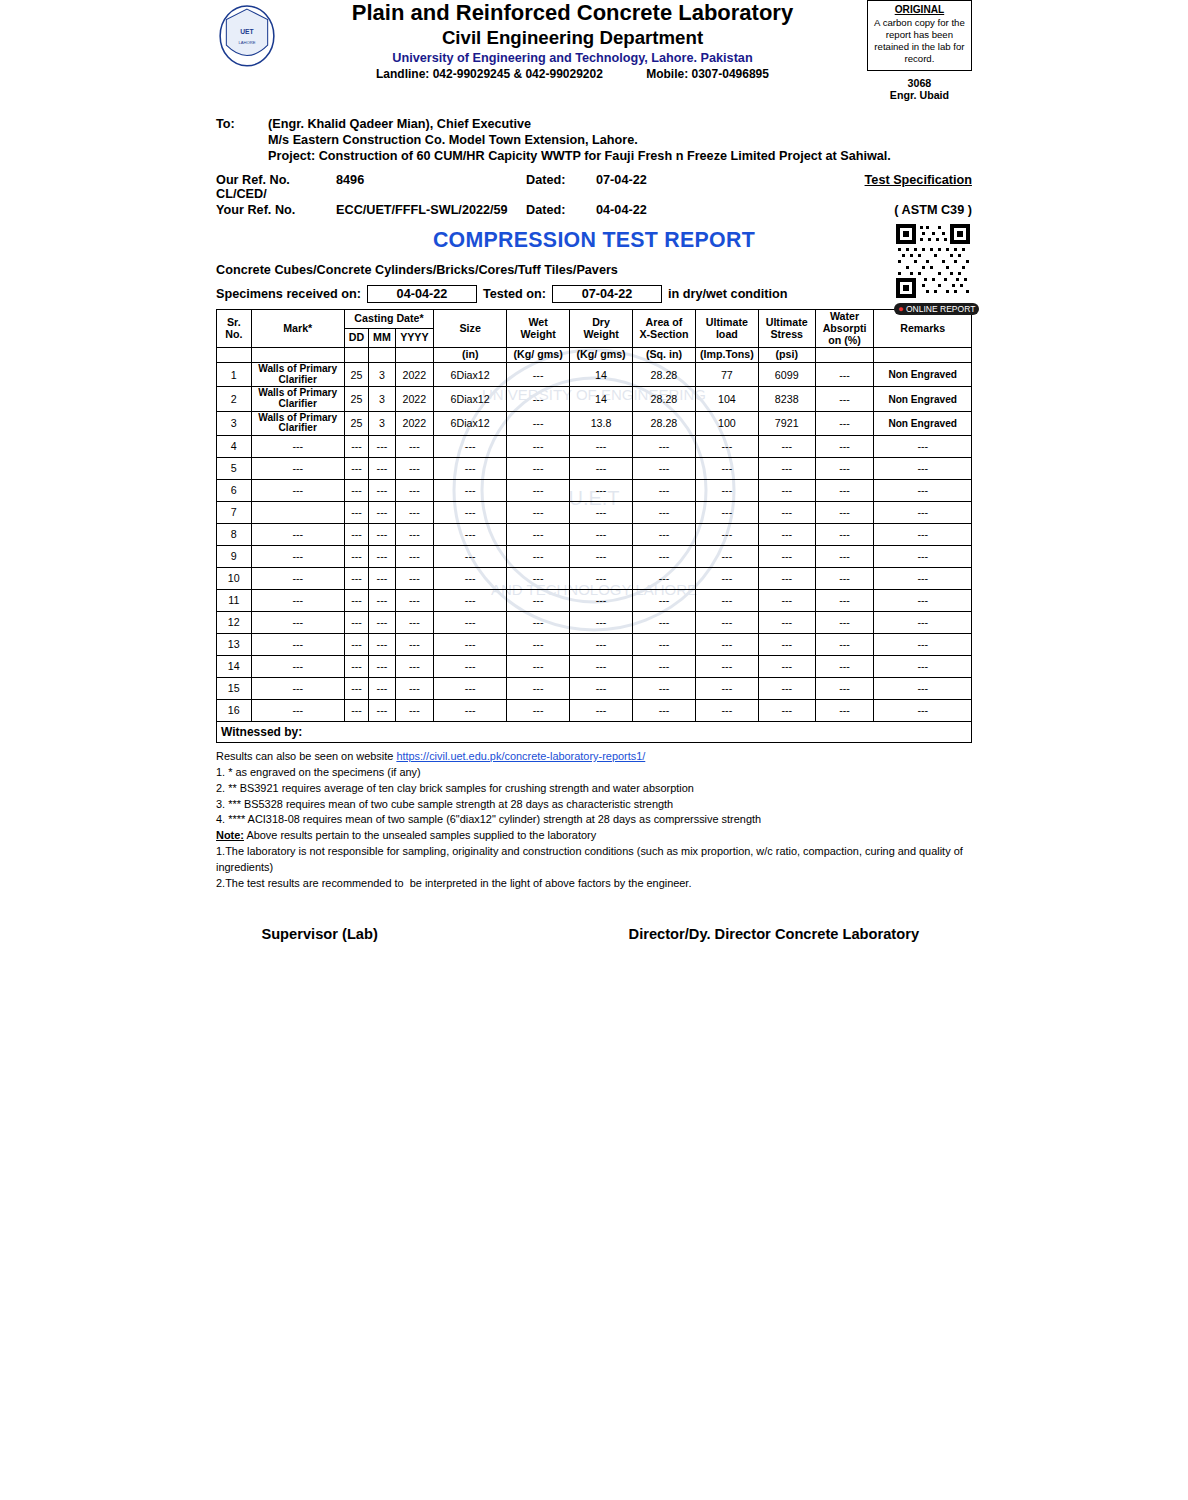Plain and Reinforced Concrete Laboratory
Civil Engineering Department
University of Engineering and Technology, Lahore. Pakistan
Landline: 042-99029245 & 042-99029202 Mobile: 0307-0496895
ORIGINAL
A carbon copy for the report has been retained in the lab for record.
3068
Engr. Ubaid
| To: | (Engr. Khalid Qadeer Mian), Chief Executive |
| | M/s Eastern Construction Co. Model Town Extension, Lahore. |
| | Project: Construction of 60 CUM/HR Capicity WWTP for Fauji Fresh n Freeze Limited Project at Sahiwal. |
| Our Ref. No. CL/CED/ | 8496 | Dated: | 07-04-22 | Test Specification |
| Your Ref. No. | ECC/UET/FFFL-SWL/2022/59 | Dated: | 04-04-22 | ( ASTM C39 ) |
COMPRESSION TEST REPORT
● ONLINE REPORT
Concrete Cubes/Concrete Cylinders/Bricks/Cores/Tuff Tiles/Pavers
Specimens received on: 04-04-22 Tested on: 07-04-22 in dry/wet condition
| Sr. No. | Mark* | Casting Date* | Size | Wet Weight | Dry Weight | Area of X-Section | Ultimate load | Ultimate Stress | Water Absorpti on (%) | Remarks |
| --- | --- | --- | --- | --- | --- | --- | --- | --- | --- | --- |
| DD | MM | YYYY |
| | | | | | (in) | (Kg/ gms) | (Kg/ gms) | (Sq. in) | (Imp.Tons) | (psi) | | |
| 1 | Walls of Primary Clarifier | 25 | 3 | 2022 | 6Diax12 | --- | 14 | 28.28 | 77 | 6099 | --- | Non Engraved |
| 2 | Walls of Primary Clarifier | 25 | 3 | 2022 | 6Diax12 | --- | 14 | 28.28 | 104 | 8238 | --- | Non Engraved |
| 3 | Walls of Primary Clarifier | 25 | 3 | 2022 | 6Diax12 | --- | 13.8 | 28.28 | 100 | 7921 | --- | Non Engraved |
| 4 | --- | --- | --- | --- | --- | --- | --- | --- | --- | --- | --- | --- |
| 5 | --- | --- | --- | --- | --- | --- | --- | --- | --- | --- | --- | --- |
| 6 | --- | --- | --- | --- | --- | --- | --- | --- | --- | --- | --- | --- |
| 7 | | --- | --- | --- | --- | --- | --- | --- | --- | --- | --- | --- |
| 8 | --- | --- | --- | --- | --- | --- | --- | --- | --- | --- | --- | --- |
| 9 | --- | --- | --- | --- | --- | --- | --- | --- | --- | --- | --- | --- |
| 10 | --- | --- | --- | --- | --- | --- | --- | --- | --- | --- | --- | --- |
| 11 | --- | --- | --- | --- | --- | --- | --- | --- | --- | --- | --- | --- |
| 12 | --- | --- | --- | --- | --- | --- | --- | --- | --- | --- | --- | --- |
| 13 | --- | --- | --- | --- | --- | --- | --- | --- | --- | --- | --- | --- |
| 14 | --- | --- | --- | --- | --- | --- | --- | --- | --- | --- | --- | --- |
| 15 | --- | --- | --- | --- | --- | --- | --- | --- | --- | --- | --- | --- |
| 16 | --- | --- | --- | --- | --- | --- | --- | --- | --- | --- | --- | --- |
Witnessed by:
Results can also be seen on website https://civil.uet.edu.pk/concrete-laboratory-reports1/
1. * as engraved on the specimens (if any)
2. ** BS3921 requires average of ten clay brick samples for crushing strength and water absorption
3. *** BS5328 requires mean of two cube sample strength at 28 days as characteristic strength
4. **** ACI318-08 requires mean of two sample (6"diax12" cylinder) strength at 28 days as comprerssive strength
Note: Above results pertain to the unsealed samples supplied to the laboratory
1.The laboratory is not responsible for sampling, originality and construction conditions (such as mix proportion, w/c ratio, compaction, curing and quality of ingredients)
2.The test results are recommended to be interpreted in the light of above factors by the engineer.
Supervisor (Lab)
Director/Dy. Director Concrete Laboratory